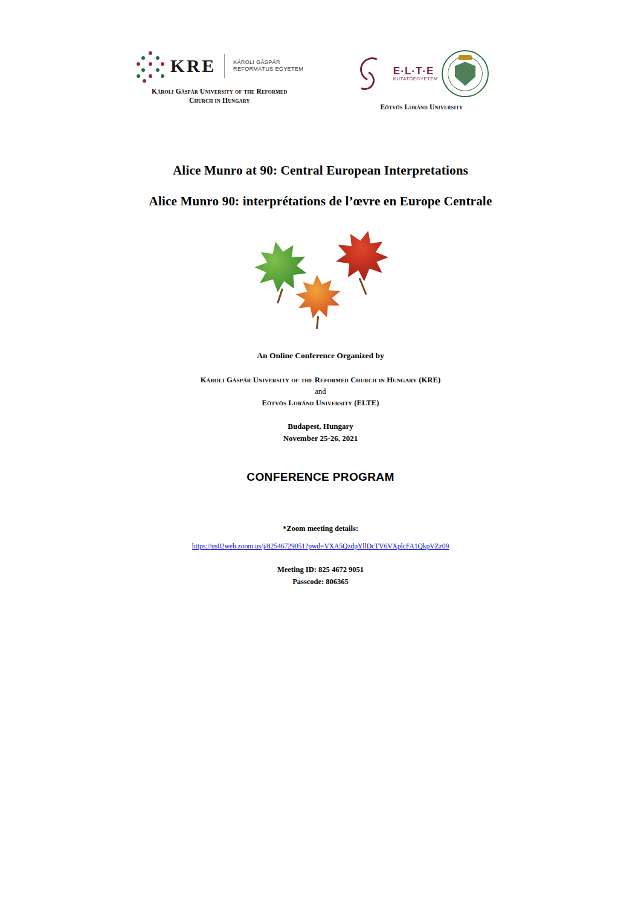KRE
Károli Gáspár
Református Egyetem
Károli Gáspár University of the Reformed
Church in Hungary
E·L·T·E Kutatóegyetem
Eötvös Loránd University
Alice Munro at 90: Central European Interpretations
Alice Munro 90: interprétations de l’œvre en Europe Centrale
An Online Conference Organized by
Károli Gáspár University of the Reformed Church in Hungary (KRE)
and
Eötvös Loránd University (ELTE)
Budapest, Hungary
November 25-26, 2021
CONFERENCE PROGRAM
*Zoom meeting details:
https://us02web.zoom.us/j/82546729051?pwd=VXA5QzdpYllDcTV6VXplcFA1QkpVZz09
Meeting ID: 825 4672 9051
Passcode: 806365